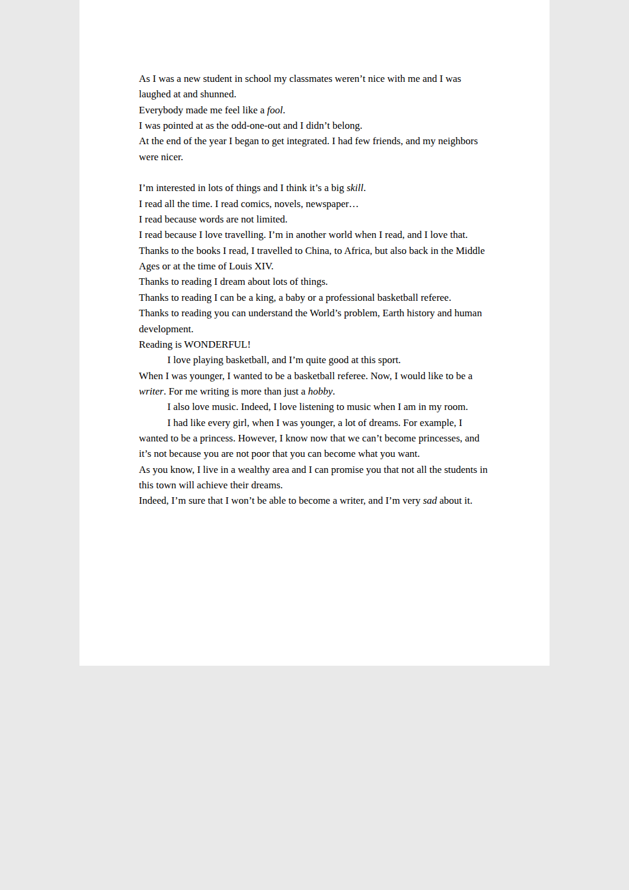As I was a new student in school my classmates weren’t nice with me and I was laughed at and shunned.
Everybody made me feel like a fool.
I was pointed at as the odd-one-out and I didn’t belong.
At the end of the year I began to get integrated. I had few friends, and my neighbors were nicer.
I’m interested in lots of things and I think it’s a big skill.
I read all the time. I read comics, novels, newspaper…
I read because words are not limited.
I read because I love travelling. I’m in another world when I read, and I love that.
Thanks to the books I read, I travelled to China, to Africa, but also back in the Middle Ages or at the time of Louis XIV.
Thanks to reading I dream about lots of things.
Thanks to reading I can be a king, a baby or a professional basketball referee.
Thanks to reading you can understand the World’s problem, Earth history and human development.
Reading is WONDERFUL!
I love playing basketball, and I’m quite good at this sport.
When I was younger, I wanted to be a basketball referee. Now, I would like to be a writer. For me writing is more than just a hobby.
I also love music. Indeed, I love listening to music when I am in my room.
I had like every girl, when I was younger, a lot of dreams. For example, I wanted to be a princess. However, I know now that we can’t become princesses, and it’s not because you are not poor that you can become what you want.
As you know, I live in a wealthy area and I can promise you that not all the students in this town will achieve their dreams.
Indeed, I’m sure that I won’t be able to become a writer, and I’m very sad about it.